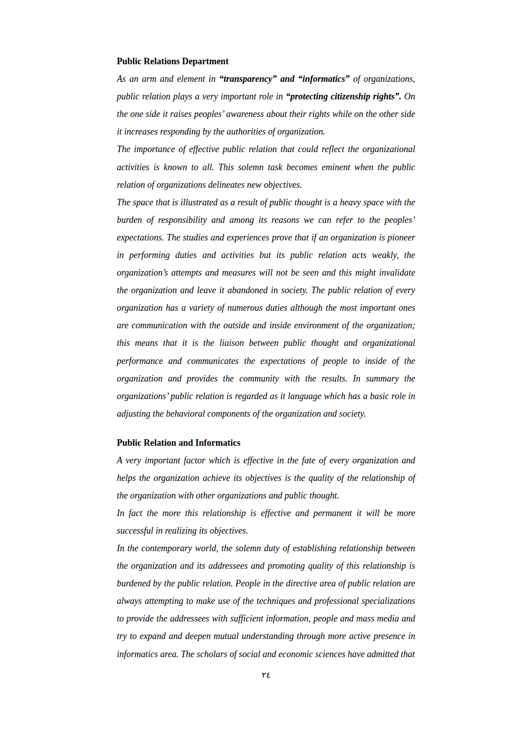Public Relations Department
As an arm and element in “transparency” and “informatics” of organizations, public relation plays a very important role in “protecting citizenship rights”. On the one side it raises peoples’ awareness about their rights while on the other side it increases responding by the authorities of organization.
The importance of effective public relation that could reflect the organizational activities is known to all. This solemn task becomes eminent when the public relation of organizations delineates new objectives.
The space that is illustrated as a result of public thought is a heavy space with the burden of responsibility and among its reasons we can refer to the peoples’ expectations. The studies and experiences prove that if an organization is pioneer in performing duties and activities but its public relation acts weakly, the organization’s attempts and measures will not be seen and this might invalidate the organization and leave it abandoned in society. The public relation of every organization has a variety of numerous duties although the most important ones are communication with the outside and inside environment of the organization; this means that it is the liaison between public thought and organizational performance and communicates the expectations of people to inside of the organization and provides the community with the results. In summary the organizations’ public relation is regarded as it language which has a basic role in adjusting the behavioral components of the organization and society.
Public Relation and Informatics
A very important factor which is effective in the fate of every organization and helps the organization achieve its objectives is the quality of the relationship of the organization with other organizations and public thought.
In fact the more this relationship is effective and permanent it will be more successful in realizing its objectives.
In the contemporary world, the solemn duty of establishing relationship between the organization and its addressees and promoting quality of this relationship is burdened by the public relation. People in the directive area of public relation are always attempting to make use of the techniques and professional specializations to provide the addressees with sufficient information, people and mass media and try to expand and deepen mutual understanding through more active presence in informatics area. The scholars of social and economic sciences have admitted that
٢٤